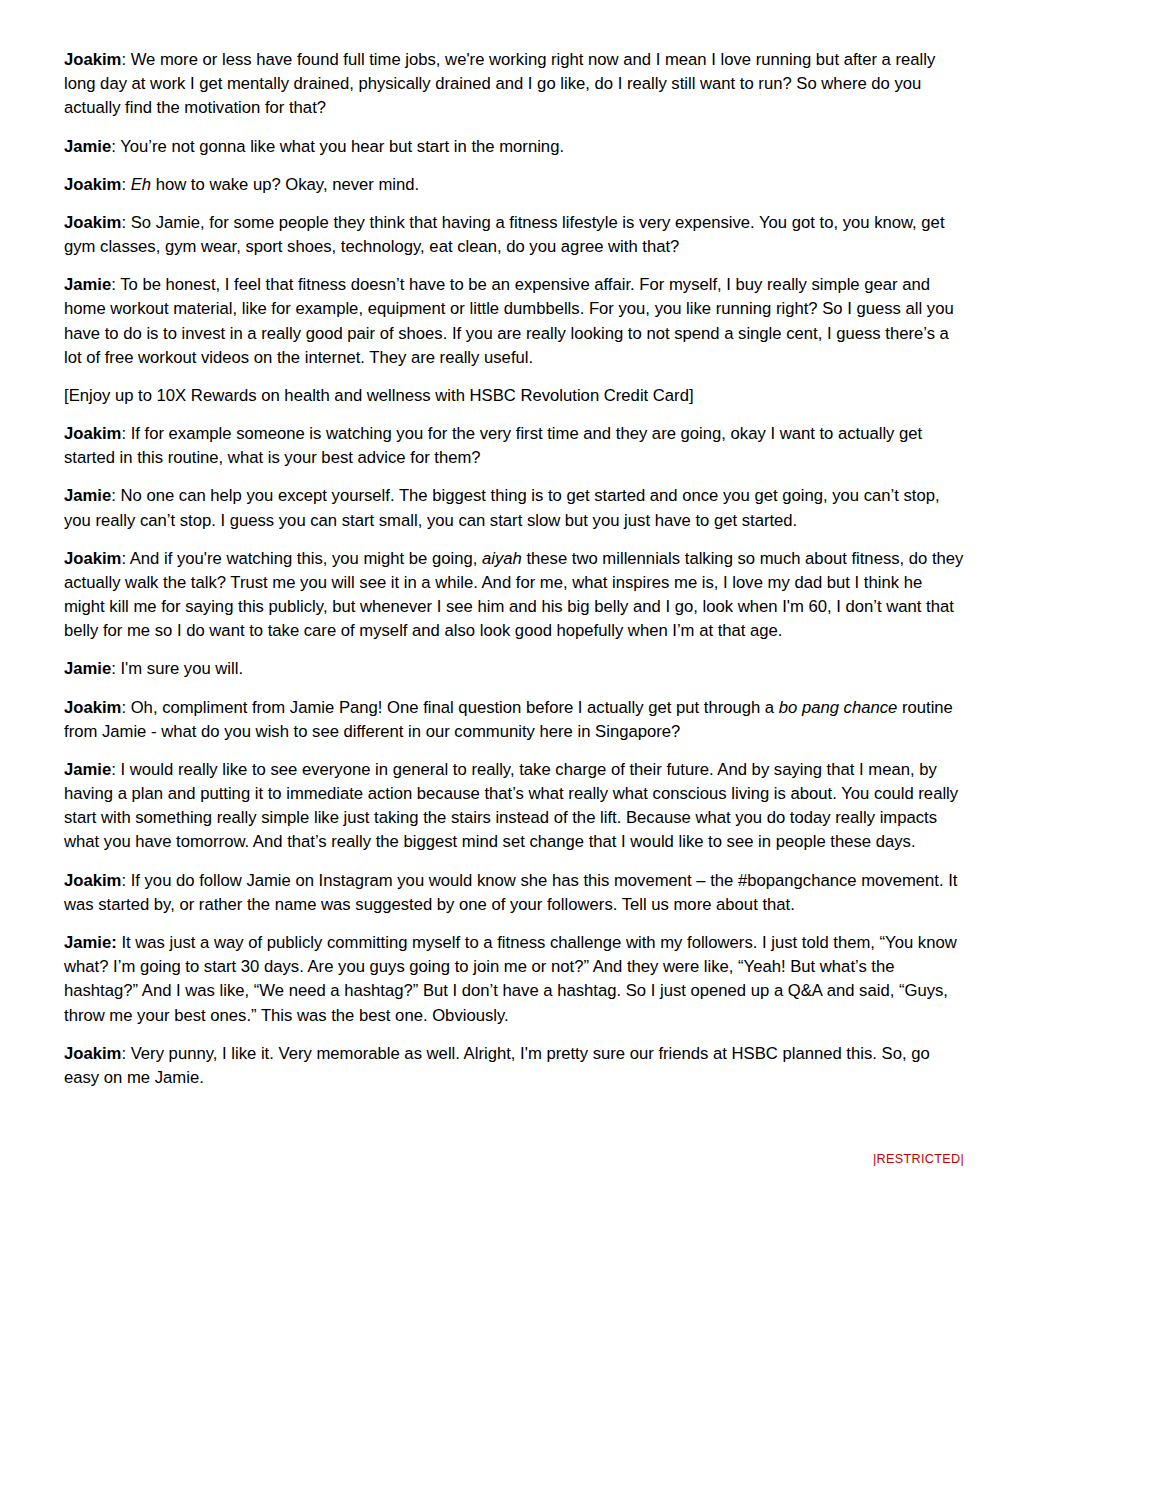Joakim: We more or less have found full time jobs, we're working right now and I mean I love running but after a really long day at work I get mentally drained, physically drained and I go like, do I really still want to run? So where do you actually find the motivation for that?
Jamie: You’re not gonna like what you hear but start in the morning.
Joakim: Eh how to wake up? Okay, never mind.
Joakim: So Jamie, for some people they think that having a fitness lifestyle is very expensive. You got to, you know, get gym classes, gym wear, sport shoes, technology, eat clean, do you agree with that?
Jamie: To be honest, I feel that fitness doesn’t have to be an expensive affair. For myself, I buy really simple gear and home workout material, like for example, equipment or little dumbbells. For you, you like running right? So I guess all you have to do is to invest in a really good pair of shoes. If you are really looking to not spend a single cent, I guess there’s a lot of free workout videos on the internet. They are really useful.
[Enjoy up to 10X Rewards on health and wellness with HSBC Revolution Credit Card]
Joakim: If for example someone is watching you for the very first time and they are going, okay I want to actually get started in this routine, what is your best advice for them?
Jamie: No one can help you except yourself. The biggest thing is to get started and once you get going, you can’t stop, you really can’t stop. I guess you can start small, you can start slow but you just have to get started.
Joakim: And if you're watching this, you might be going, aiyah these two millennials talking so much about fitness, do they actually walk the talk? Trust me you will see it in a while. And for me, what inspires me is, I love my dad but I think he might kill me for saying this publicly, but whenever I see him and his big belly and I go, look when I'm 60, I don’t want that belly for me so I do want to take care of myself and also look good hopefully when I’m at that age.
Jamie: I'm sure you will.
Joakim: Oh, compliment from Jamie Pang! One final question before I actually get put through a bo pang chance routine from Jamie - what do you wish to see different in our community here in Singapore?
Jamie: I would really like to see everyone in general to really, take charge of their future. And by saying that I mean, by having a plan and putting it to immediate action because that’s what really what conscious living is about. You could really start with something really simple like just taking the stairs instead of the lift. Because what you do today really impacts what you have tomorrow. And that’s really the biggest mind set change that I would like to see in people these days.
Joakim: If you do follow Jamie on Instagram you would know she has this movement – the #bopangchance movement. It was started by, or rather the name was suggested by one of your followers. Tell us more about that.
Jamie: It was just a way of publicly committing myself to a fitness challenge with my followers. I just told them, “You know what? I’m going to start 30 days. Are you guys going to join me or not?” And they were like, “Yeah! But what’s the hashtag?” And I was like, “We need a hashtag?” But I don’t have a hashtag. So I just opened up a Q&A and said, “Guys, throw me your best ones.” This was the best one. Obviously.
Joakim: Very punny, I like it. Very memorable as well. Alright, I'm pretty sure our friends at HSBC planned this. So, go easy on me Jamie.
|RESTRICTED|